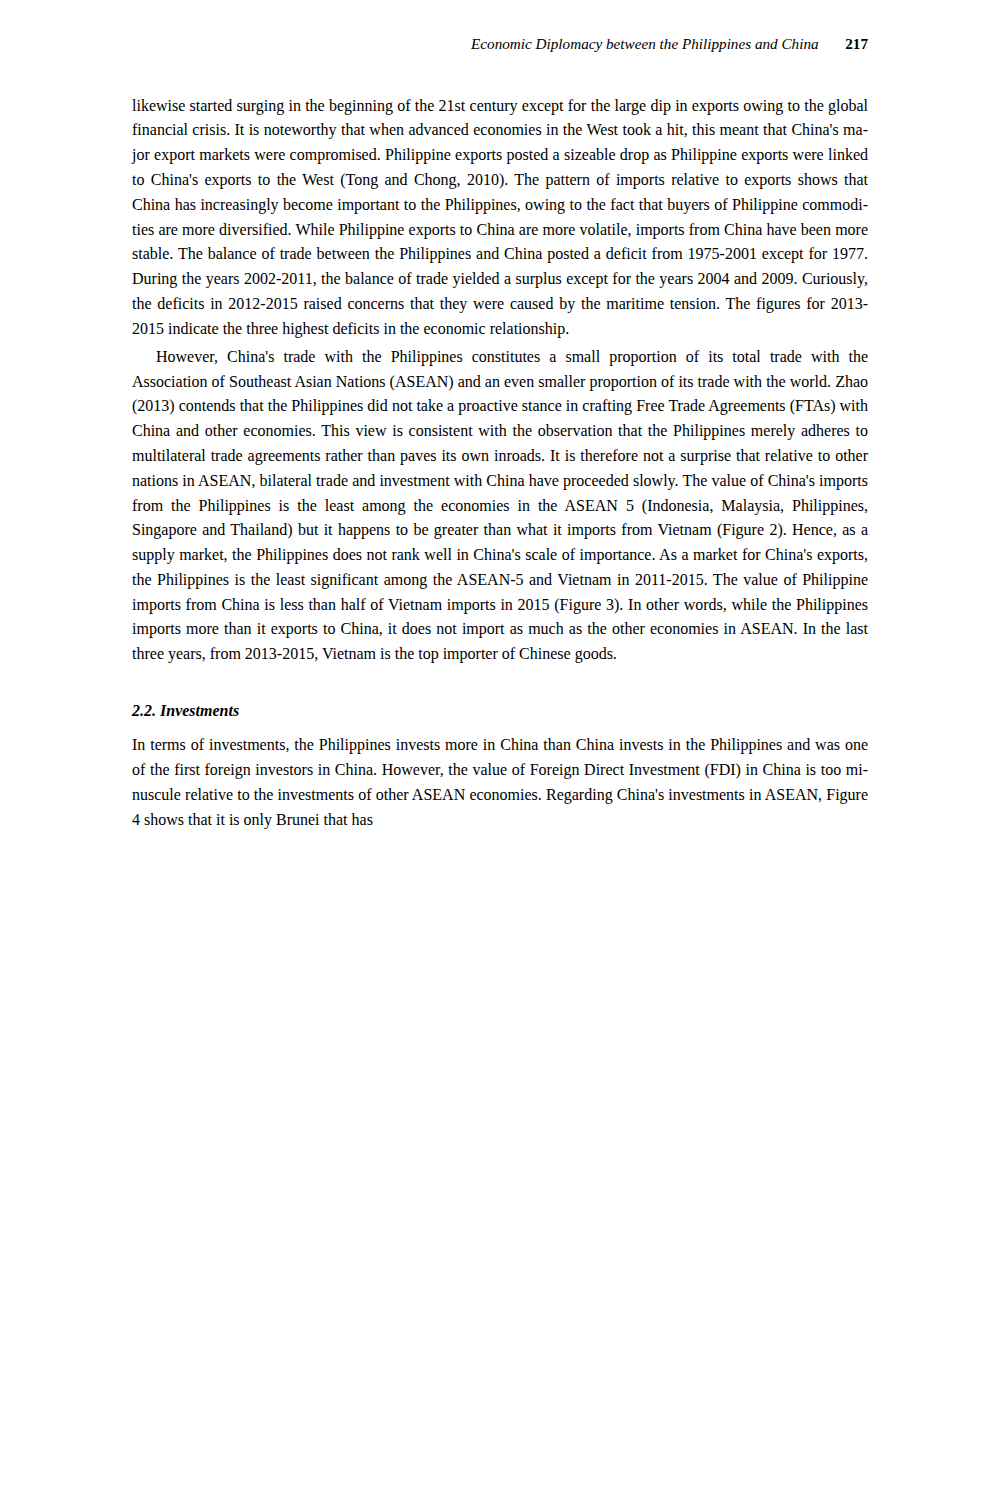Economic Diplomacy between the Philippines and China 217
likewise started surging in the beginning of the 21st century except for the large dip in exports owing to the global financial crisis. It is noteworthy that when advanced economies in the West took a hit, this meant that China's major export markets were compromised. Philippine exports posted a sizeable drop as Philippine exports were linked to China's exports to the West (Tong and Chong, 2010). The pattern of imports relative to exports shows that China has increasingly become important to the Philippines, owing to the fact that buyers of Philippine commodities are more diversified. While Philippine exports to China are more volatile, imports from China have been more stable. The balance of trade between the Philippines and China posted a deficit from 1975-2001 except for 1977. During the years 2002-2011, the balance of trade yielded a surplus except for the years 2004 and 2009. Curiously, the deficits in 2012-2015 raised concerns that they were caused by the maritime tension. The figures for 2013-2015 indicate the three highest deficits in the economic relationship.
However, China's trade with the Philippines constitutes a small proportion of its total trade with the Association of Southeast Asian Nations (ASEAN) and an even smaller proportion of its trade with the world. Zhao (2013) contends that the Philippines did not take a proactive stance in crafting Free Trade Agreements (FTAs) with China and other economies. This view is consistent with the observation that the Philippines merely adheres to multilateral trade agreements rather than paves its own inroads. It is therefore not a surprise that relative to other nations in ASEAN, bilateral trade and investment with China have proceeded slowly. The value of China's imports from the Philippines is the least among the economies in the ASEAN 5 (Indonesia, Malaysia, Philippines, Singapore and Thailand) but it happens to be greater than what it imports from Vietnam (Figure 2). Hence, as a supply market, the Philippines does not rank well in China's scale of importance. As a market for China's exports, the Philippines is the least significant among the ASEAN-5 and Vietnam in 2011-2015. The value of Philippine imports from China is less than half of Vietnam imports in 2015 (Figure 3). In other words, while the Philippines imports more than it exports to China, it does not import as much as the other economies in ASEAN. In the last three years, from 2013-2015, Vietnam is the top importer of Chinese goods.
2.2. Investments
In terms of investments, the Philippines invests more in China than China invests in the Philippines and was one of the first foreign investors in China. However, the value of Foreign Direct Investment (FDI) in China is too minuscule relative to the investments of other ASEAN economies. Regarding China's investments in ASEAN, Figure 4 shows that it is only Brunei that has